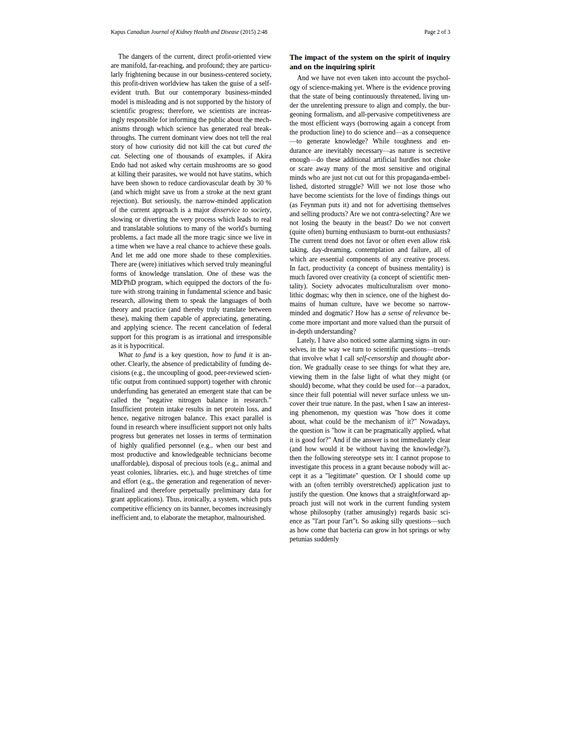Kapus Canadian Journal of Kidney Health and Disease (2015) 2:48 Page 2 of 3
The dangers of the current, direct profit-oriented view are manifold, far-reaching, and profound; they are particularly frightening because in our business-centered society, this profit-driven worldview has taken the guise of a self-evident truth. But our contemporary business-minded model is misleading and is not supported by the history of scientific progress; therefore, we scientists are increasingly responsible for informing the public about the mechanisms through which science has generated real breakthroughs. The current dominant view does not tell the real story of how curiosity did not kill the cat but cured the cat. Selecting one of thousands of examples, if Akira Endo had not asked why certain mushrooms are so good at killing their parasites, we would not have statins, which have been shown to reduce cardiovascular death by 30 % (and which might save us from a stroke at the next grant rejection). But seriously, the narrow-minded application of the current approach is a major disservice to society, slowing or diverting the very process which leads to real and translatable solutions to many of the world's burning problems, a fact made all the more tragic since we live in a time when we have a real chance to achieve these goals. And let me add one more shade to these complexities. There are (were) initiatives which served truly meaningful forms of knowledge translation. One of these was the MD/PhD program, which equipped the doctors of the future with strong training in fundamental science and basic research, allowing them to speak the languages of both theory and practice (and thereby truly translate between these), making them capable of appreciating, generating, and applying science. The recent cancelation of federal support for this program is as irrational and irresponsible as it is hypocritical.
What to fund is a key question, how to fund it is another. Clearly, the absence of predictability of funding decisions (e.g., the uncoupling of good, peer-reviewed scientific output from continued support) together with chronic underfunding has generated an emergent state that can be called the "negative nitrogen balance in research." Insufficient protein intake results in net protein loss, and hence, negative nitrogen balance. This exact parallel is found in research where insufficient support not only halts progress but generates net losses in terms of termination of highly qualified personnel (e.g., when our best and most productive and knowledgeable technicians become unaffordable), disposal of precious tools (e.g., animal and yeast colonies, libraries, etc.), and huge stretches of time and effort (e.g., the generation and regeneration of never-finalized and therefore perpetually preliminary data for grant applications). Thus, ironically, a system, which puts competitive efficiency on its banner, becomes increasingly inefficient and, to elaborate the metaphor, malnourished.
The impact of the system on the spirit of inquiry and on the inquiring spirit
And we have not even taken into account the psychology of science-making yet. Where is the evidence proving that the state of being continuously threatened, living under the unrelenting pressure to align and comply, the burgeoning formalism, and all-pervasive competitiveness are the most efficient ways (borrowing again a concept from the production line) to do science and—as a consequence—to generate knowledge? While toughness and endurance are inevitably necessary—as nature is secretive enough—do these additional artificial hurdles not choke or scare away many of the most sensitive and original minds who are just not cut out for this propaganda-embellished, distorted struggle? Will we not lose those who have become scientists for the love of findings things out (as Feynman puts it) and not for advertising themselves and selling products? Are we not contra-selecting? Are we not losing the beauty in the beast? Do we not convert (quite often) burning enthusiasm to burnt-out enthusiasts? The current trend does not favor or often even allow risk taking, day-dreaming, contemplation and failure, all of which are essential components of any creative process. In fact, productivity (a concept of business mentality) is much favored over creativity (a concept of scientific mentality). Society advocates multiculturalism over monolithic dogmas; why then in science, one of the highest domains of human culture, have we become so narrow-minded and dogmatic? How has a sense of relevance become more important and more valued than the pursuit of in-depth understanding?
Lately, I have also noticed some alarming signs in ourselves, in the way we turn to scientific questions—trends that involve what I call self-censorship and thought abortion. We gradually cease to see things for what they are, viewing them in the false light of what they might (or should) become, what they could be used for—a paradox, since their full potential will never surface unless we uncover their true nature. In the past, when I saw an interesting phenomenon, my question was "how does it come about, what could be the mechanism of it?" Nowadays, the question is "how it can be pragmatically applied, what it is good for?" And if the answer is not immediately clear (and how would it be without having the knowledge?), then the following stereotype sets in: I cannot propose to investigate this process in a grant because nobody will accept it as a "legitimate" question. Or I should come up with an (often terribly overstretched) application just to justify the question. One knows that a straightforward approach just will not work in the current funding system whose philosophy (rather amusingly) regards basic science as "l'art pour l'art"t. So asking silly questions—such as how come that bacteria can grow in hot springs or why petunias suddenly